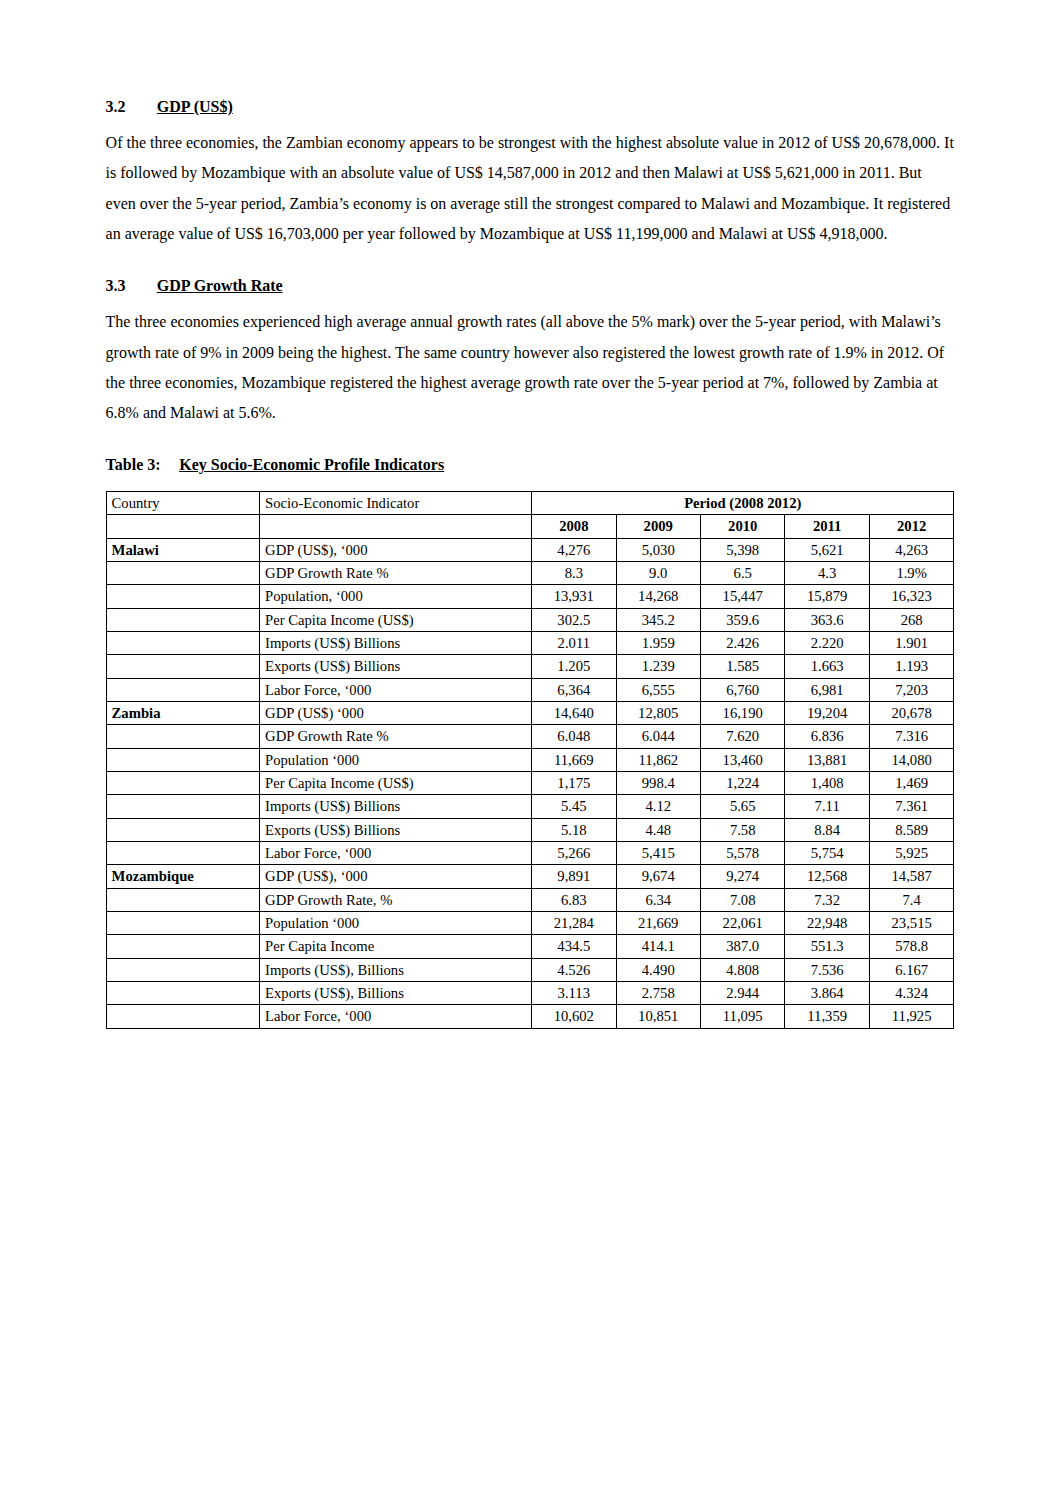3.2 GDP (US$)
Of the three economies, the Zambian economy appears to be strongest with the highest absolute value in 2012 of US$ 20,678,000. It is followed by Mozambique with an absolute value of US$ 14,587,000 in 2012 and then Malawi at US$ 5,621,000 in 2011. But even over the 5-year period, Zambia’s economy is on average still the strongest compared to Malawi and Mozambique. It registered an average value of US$ 16,703,000 per year followed by Mozambique at US$ 11,199,000 and Malawi at US$ 4,918,000.
3.3 GDP Growth Rate
The three economies experienced high average annual growth rates (all above the 5% mark) over the 5-year period, with Malawi’s growth rate of 9% in 2009 being the highest. The same country however also registered the lowest growth rate of 1.9% in 2012. Of the three economies, Mozambique registered the highest average growth rate over the 5-year period at 7%, followed by Zambia at 6.8% and Malawi at 5.6%.
Table 3: Key Socio-Economic Profile Indicators
| Country | Socio-Economic Indicator | Period (2008 2012) |
| | | 2008 | 2009 | 2010 | 2011 | 2012 |
| Malawi | GDP (US$), ‘000 | 4,276 | 5,030 | 5,398 | 5,621 | 4,263 |
| | GDP Growth Rate % | 8.3 | 9.0 | 6.5 | 4.3 | 1.9% |
| | Population, ‘000 | 13,931 | 14,268 | 15,447 | 15,879 | 16,323 |
| | Per Capita Income (US$) | 302.5 | 345.2 | 359.6 | 363.6 | 268 |
| | Imports (US$) Billions | 2.011 | 1.959 | 2.426 | 2.220 | 1.901 |
| | Exports (US$) Billions | 1.205 | 1.239 | 1.585 | 1.663 | 1.193 |
| | Labor Force, ‘000 | 6,364 | 6,555 | 6,760 | 6,981 | 7,203 |
| Zambia | GDP (US$) ‘000 | 14,640 | 12,805 | 16,190 | 19,204 | 20,678 |
| | GDP Growth Rate % | 6.048 | 6.044 | 7.620 | 6.836 | 7.316 |
| | Population ‘000 | 11,669 | 11,862 | 13,460 | 13,881 | 14,080 |
| | Per Capita Income (US$) | 1,175 | 998.4 | 1,224 | 1,408 | 1,469 |
| | Imports (US$) Billions | 5.45 | 4.12 | 5.65 | 7.11 | 7.361 |
| | Exports (US$) Billions | 5.18 | 4.48 | 7.58 | 8.84 | 8.589 |
| | Labor Force, ‘000 | 5,266 | 5,415 | 5,578 | 5,754 | 5,925 |
| Mozambique | GDP (US$), ‘000 | 9,891 | 9,674 | 9,274 | 12,568 | 14,587 |
| | GDP Growth Rate, % | 6.83 | 6.34 | 7.08 | 7.32 | 7.4 |
| | Population ‘000 | 21,284 | 21,669 | 22,061 | 22,948 | 23,515 |
| | Per Capita Income | 434.5 | 414.1 | 387.0 | 551.3 | 578.8 |
| | Imports (US$), Billions | 4.526 | 4.490 | 4.808 | 7.536 | 6.167 |
| | Exports (US$), Billions | 3.113 | 2.758 | 2.944 | 3.864 | 4.324 |
| | Labor Force, ‘000 | 10,602 | 10,851 | 11,095 | 11,359 | 11,925 |